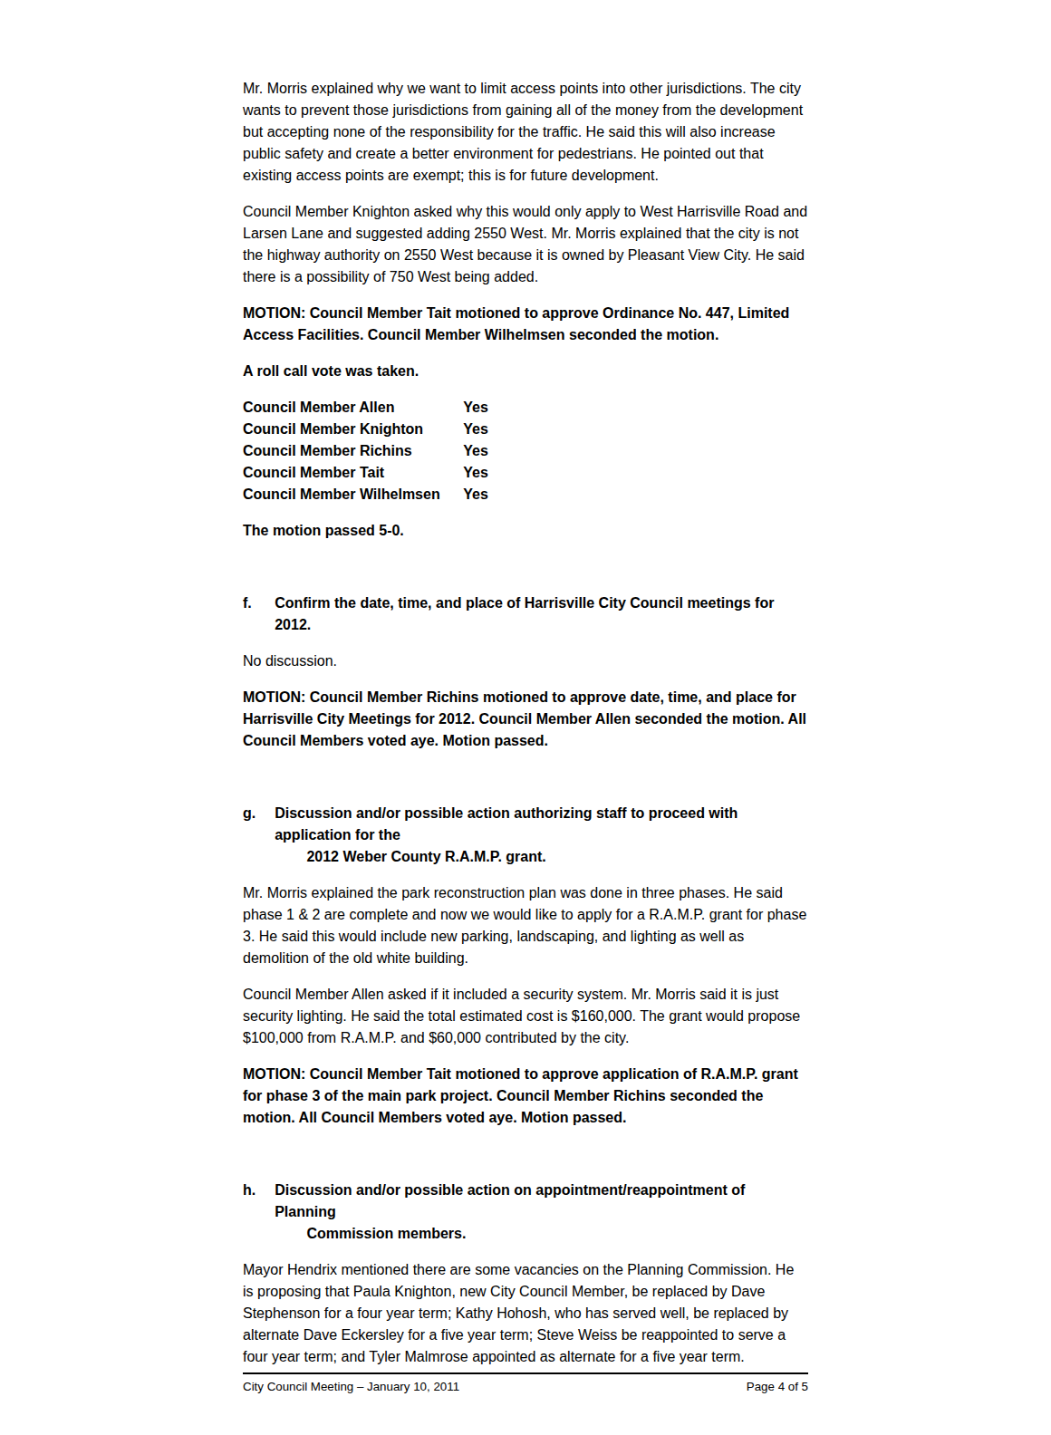Mr. Morris explained why we want to limit access points into other jurisdictions. The city wants to prevent those jurisdictions from gaining all of the money from the development but accepting none of the responsibility for the traffic. He said this will also increase public safety and create a better environment for pedestrians. He pointed out that existing access points are exempt; this is for future development.
Council Member Knighton asked why this would only apply to West Harrisville Road and Larsen Lane and suggested adding 2550 West. Mr. Morris explained that the city is not the highway authority on 2550 West because it is owned by Pleasant View City. He said there is a possibility of 750 West being added.
MOTION: Council Member Tait motioned to approve Ordinance No. 447, Limited Access Facilities. Council Member Wilhelmsen seconded the motion.
A roll call vote was taken.
| Council Member Allen | Yes |
| Council Member Knighton | Yes |
| Council Member Richins | Yes |
| Council Member Tait | Yes |
| Council Member Wilhelmsen | Yes |
The motion passed 5-0.
f. Confirm the date, time, and place of Harrisville City Council meetings for 2012.
No discussion.
MOTION: Council Member Richins motioned to approve date, time, and place for Harrisville City Meetings for 2012. Council Member Allen seconded the motion. All Council Members voted aye. Motion passed.
g. Discussion and/or possible action authorizing staff to proceed with application for the 2012 Weber County R.A.M.P. grant.
Mr. Morris explained the park reconstruction plan was done in three phases. He said phase 1 & 2 are complete and now we would like to apply for a R.A.M.P. grant for phase 3. He said this would include new parking, landscaping, and lighting as well as demolition of the old white building.
Council Member Allen asked if it included a security system. Mr. Morris said it is just security lighting. He said the total estimated cost is $160,000. The grant would propose $100,000 from R.A.M.P. and $60,000 contributed by the city.
MOTION: Council Member Tait motioned to approve application of R.A.M.P. grant for phase 3 of the main park project. Council Member Richins seconded the motion. All Council Members voted aye. Motion passed.
h. Discussion and/or possible action on appointment/reappointment of Planning Commission members.
Mayor Hendrix mentioned there are some vacancies on the Planning Commission. He is proposing that Paula Knighton, new City Council Member, be replaced by Dave Stephenson for a four year term; Kathy Hohosh, who has served well, be replaced by alternate Dave Eckersley for a five year term; Steve Weiss be reappointed to serve a four year term; and Tyler Malmrose appointed as alternate for a five year term.
City Council Meeting – January 10, 2011 Page 4 of 5